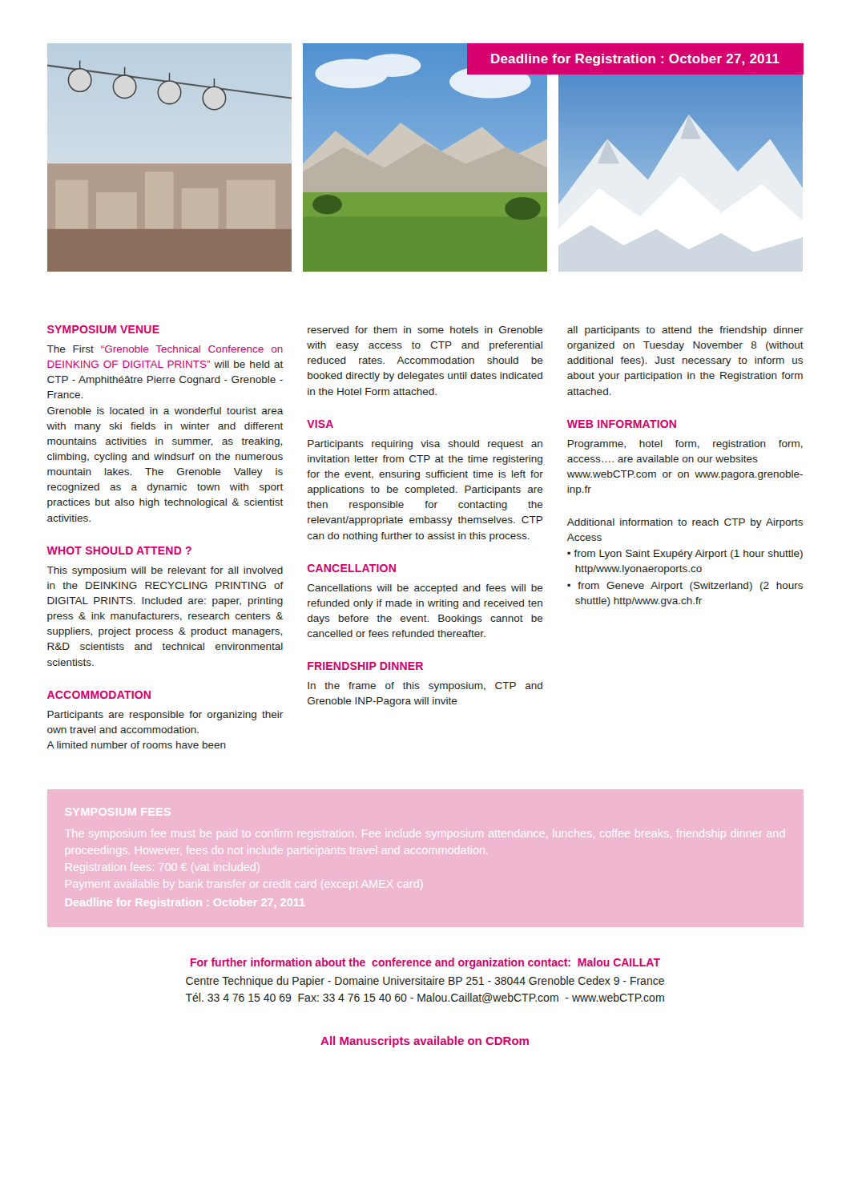Deadline for Registration : October 27, 2011
Symposium Venue
The First “Grenoble Technical Conference on DEINKING OF DIGITAL PRINTS” will be held at CTP - Amphithéâtre Pierre Cognard - Grenoble - France.
Grenoble is located in a wonderful tourist area with many ski fields in winter and different mountains activities in summer, as treaking, climbing, cycling and windsurf on the numerous mountain lakes. The Grenoble Valley is recognized as a dynamic town with sport practices but also high technological & scientist activities.
Whot should attend ?
This symposium will be relevant for all involved in the DEINKING RECYCLING PRINTING of DIGITAL PRINTS. Included are: paper, printing press & ink manufacturers, research centers & suppliers, project process & product managers, R&D scientists and technical environmental scientists.
Accommodation
Participants are responsible for organizing their own travel and accommodation.
A limited number of rooms have been
reserved for them in some hotels in Grenoble with easy access to CTP and preferential reduced rates. Accommodation should be booked directly by delegates until dates indicated in the Hotel Form attached.
Visa
Participants requiring visa should request an invitation letter from CTP at the time registering for the event, ensuring sufficient time is left for applications to be completed. Participants are then responsible for contacting the relevant/appropriate embassy themselves. CTP can do nothing further to assist in this process.
Cancellation
Cancellations will be accepted and fees will be refunded only if made in writing and received ten days before the event. Bookings cannot be cancelled or fees refunded thereafter.
Friendship Dinner
In the frame of this symposium, CTP and Grenoble INP-Pagora will invite
all participants to attend the friendship dinner organized on Tuesday November 8 (without additional fees). Just necessary to inform us about your participation in the Registration form attached.
Web Information
Programme, hotel form, registration form, access…. are available on our websites
www.webCTP.com or on www.pagora.grenoble-inp.fr
Additional information to reach CTP by Airports Access
• from Lyon Saint Exupéry Airport (1 hour shuttle) http/www.lyonaeroports.co
• from Geneve Airport (Switzerland) (2 hours shuttle) http/www.gva.ch.fr
Symposium Fees
The symposium fee must be paid to confirm registration. Fee include symposium attendance, lunches, coffee breaks, friendship dinner and proceedings. However, fees do not include participants travel and accommodation.
Registration fees: 700 € (vat included)
Payment available by bank transfer or credit card (except AMEX card)
Deadline for Registration : October 27, 2011
For further information about the conference and organization contact: Malou CAILLAT
Centre Technique du Papier - Domaine Universitaire BP 251 - 38044 Grenoble Cedex 9 - France
Tél. 33 4 76 15 40 69 Fax: 33 4 76 15 40 60 - Malou.Caillat@webCTP.com - www.webCTP.com
All Manuscripts available on CDRom